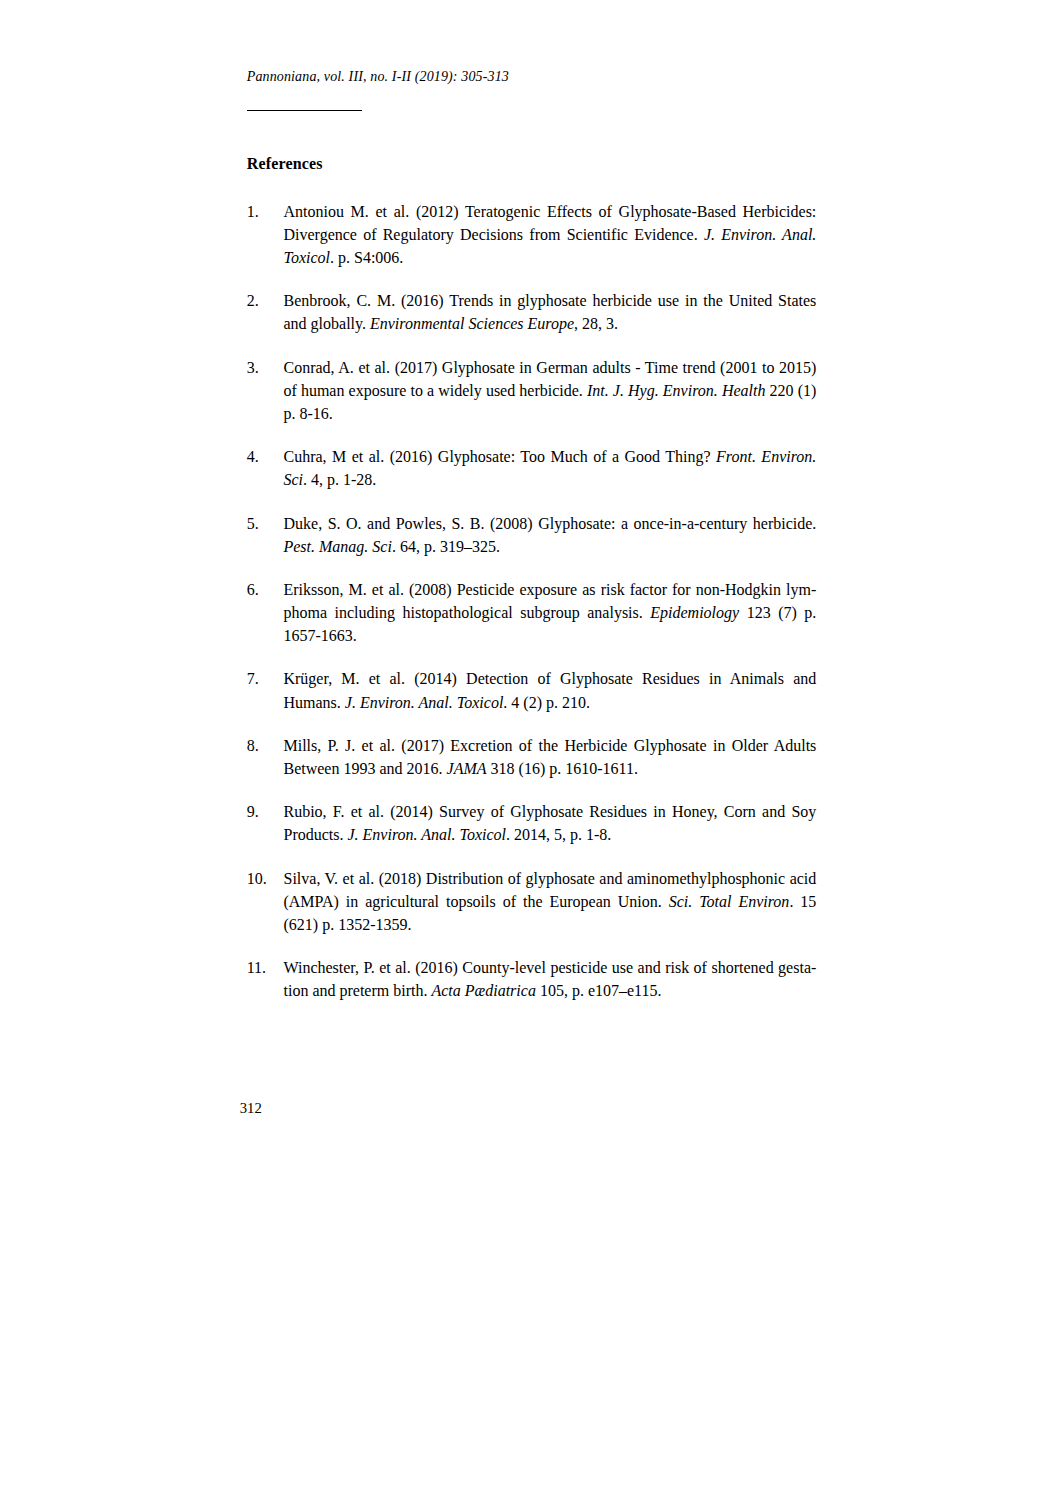Pannoniana, vol. III, no. I-II (2019): 305-313
References
1. Antoniou M. et al. (2012) Teratogenic Effects of Glyphosate-Based Herbicides: Divergence of Regulatory Decisions from Scientific Evidence. J. Environ. Anal. Toxicol. p. S4:006.
2. Benbrook, C. M. (2016) Trends in glyphosate herbicide use in the United States and globally. Environmental Sciences Europe, 28, 3.
3. Conrad, A. et al. (2017) Glyphosate in German adults - Time trend (2001 to 2015) of human exposure to a widely used herbicide. Int. J. Hyg. Environ. Health 220 (1) p. 8-16.
4. Cuhra, M et al. (2016) Glyphosate: Too Much of a Good Thing? Front. Environ. Sci. 4, p. 1-28.
5. Duke, S. O. and Powles, S. B. (2008) Glyphosate: a once-in-a-century herbicide. Pest. Manag. Sci. 64, p. 319–325.
6. Eriksson, M. et al. (2008) Pesticide exposure as risk factor for non-Hodgkin lymphoma including histopathological subgroup analysis. Epidemiology 123 (7) p. 1657-1663.
7. Krüger, M. et al. (2014) Detection of Glyphosate Residues in Animals and Humans. J. Environ. Anal. Toxicol. 4 (2) p. 210.
8. Mills, P. J. et al. (2017) Excretion of the Herbicide Glyphosate in Older Adults Between 1993 and 2016. JAMA 318 (16) p. 1610-1611.
9. Rubio, F. et al. (2014) Survey of Glyphosate Residues in Honey, Corn and Soy Products. J. Environ. Anal. Toxicol. 2014, 5, p. 1-8.
10. Silva, V. et al. (2018) Distribution of glyphosate and aminomethylphosphonic acid (AMPA) in agricultural topsoils of the European Union. Sci. Total Environ. 15 (621) p. 1352-1359.
11. Winchester, P. et al. (2016) County-level pesticide use and risk of shortened gestation and preterm birth. Acta Pædiatrica 105, p. e107–e115.
312